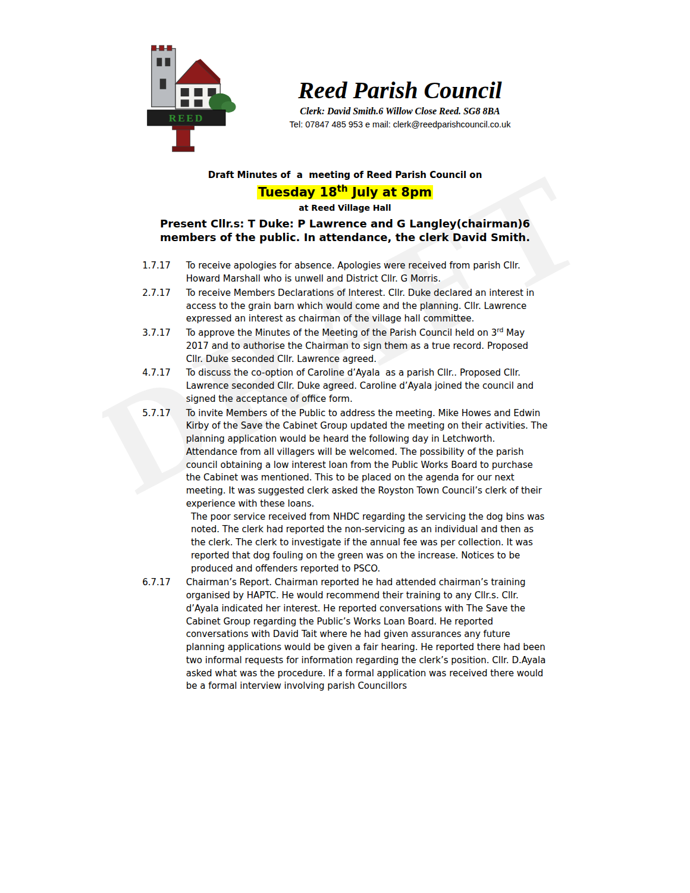DRAFT
REED
Reed Parish Council
Clerk: David Smith.6 Willow Close Reed. SG8 8BA
Tel: 07847 485 953 e mail: clerk@reedparishcouncil.co.uk
Draft Minutes of a meeting of Reed Parish Council on
Tuesday 18th July at 8pm
at Reed Village Hall
Present Cllr.s: T Duke: P Lawrence and G Langley(chairman)6 members of the public. In attendance, the clerk David Smith.
1.7.17 To receive apologies for absence. Apologies were received from parish Cllr. Howard Marshall who is unwell and District Cllr. G Morris.
2.7.17 To receive Members Declarations of Interest. Cllr. Duke declared an interest in access to the grain barn which would come and the planning. Cllr. Lawrence expressed an interest as chairman of the village hall committee.
3.7.17 To approve the Minutes of the Meeting of the Parish Council held on 3rd May 2017 and to authorise the Chairman to sign them as a true record. Proposed Cllr. Duke seconded Cllr. Lawrence agreed.
4.7.17 To discuss the co-option of Caroline d’Ayala as a parish Cllr.. Proposed Cllr. Lawrence seconded Cllr. Duke agreed. Caroline d’Ayala joined the council and signed the acceptance of office form.
5.7.17 To invite Members of the Public to address the meeting. Mike Howes and Edwin Kirby of the Save the Cabinet Group updated the meeting on their activities. The planning application would be heard the following day in Letchworth. Attendance from all villagers will be welcomed. The possibility of the parish council obtaining a low interest loan from the Public Works Board to purchase the Cabinet was mentioned. This to be placed on the agenda for our next meeting. It was suggested clerk asked the Royston Town Council’s clerk of their experience with these loans.
The poor service received from NHDC regarding the servicing the dog bins was noted. The clerk had reported the non-servicing as an individual and then as the clerk. The clerk to investigate if the annual fee was per collection. It was reported that dog fouling on the green was on the increase. Notices to be produced and offenders reported to PSCO.
6.7.17 Chairman’s Report. Chairman reported he had attended chairman’s training organised by HAPTC. He would recommend their training to any Cllr.s. Cllr. d’Ayala indicated her interest. He reported conversations with The Save the Cabinet Group regarding the Public’s Works Loan Board. He reported conversations with David Tait where he had given assurances any future planning applications would be given a fair hearing. He reported there had been two informal requests for information regarding the clerk’s position. Cllr. D.Ayala asked what was the procedure. If a formal application was received there would be a formal interview involving parish Councillors